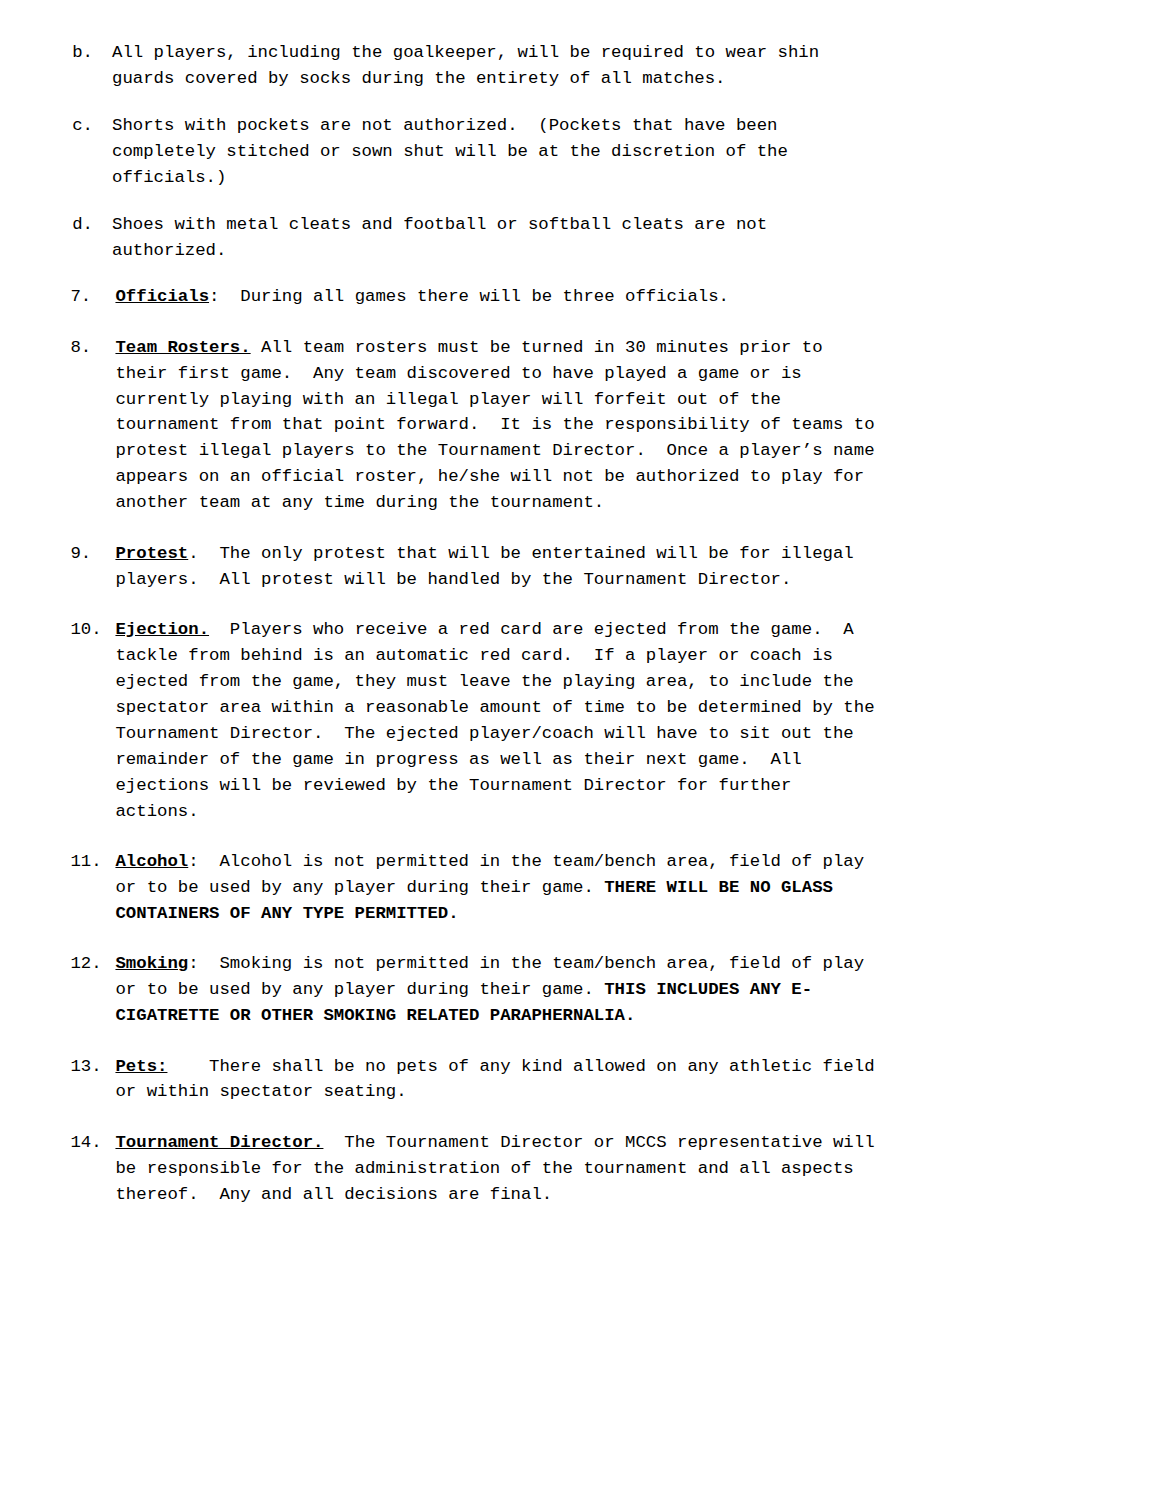All players, including the goalkeeper, will be required to wear shin guards covered by socks during the entirety of all matches.
Shorts with pockets are not authorized. (Pockets that have been completely stitched or sown shut will be at the discretion of the officials.)
Shoes with metal cleats and football or softball cleats are not authorized.
Officials: During all games there will be three officials.
Team Rosters. All team rosters must be turned in 30 minutes prior to their first game. Any team discovered to have played a game or is currently playing with an illegal player will forfeit out of the tournament from that point forward. It is the responsibility of teams to protest illegal players to the Tournament Director. Once a player’s name appears on an official roster, he/she will not be authorized to play for another team at any time during the tournament.
Protest. The only protest that will be entertained will be for illegal players. All protest will be handled by the Tournament Director.
Ejection. Players who receive a red card are ejected from the game. A tackle from behind is an automatic red card. If a player or coach is ejected from the game, they must leave the playing area, to include the spectator area within a reasonable amount of time to be determined by the Tournament Director. The ejected player/coach will have to sit out the remainder of the game in progress as well as their next game. All ejections will be reviewed by the Tournament Director for further actions.
Alcohol: Alcohol is not permitted in the team/bench area, field of play or to be used by any player during their game. THERE WILL BE NO GLASS CONTAINERS OF ANY TYPE PERMITTED.
Smoking: Smoking is not permitted in the team/bench area, field of play or to be used by any player during their game. THIS INCLUDES ANY E-CIGATRETTE OR OTHER SMOKING RELATED PARAPHERNALIA.
Pets: There shall be no pets of any kind allowed on any athletic field or within spectator seating.
Tournament Director. The Tournament Director or MCCS representative will be responsible for the administration of the tournament and all aspects thereof. Any and all decisions are final.